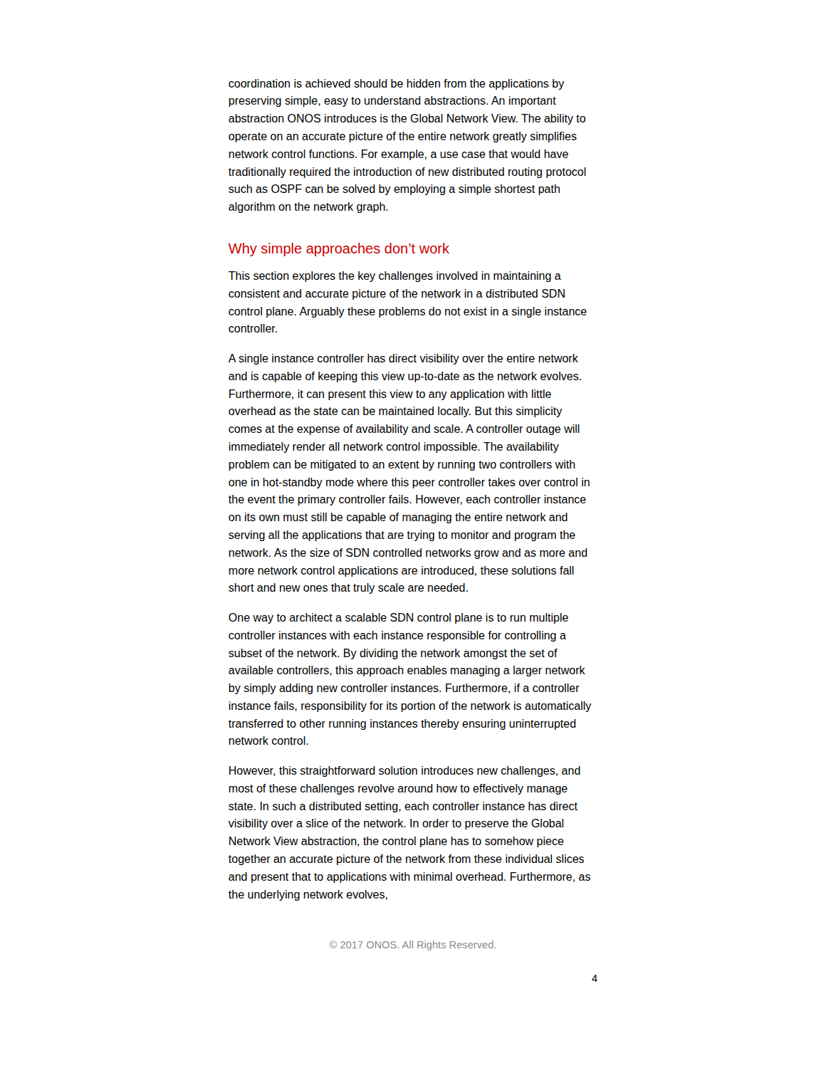coordination is achieved should be hidden from the applications by preserving simple, easy to understand abstractions. An important abstraction ONOS introduces is the Global Network View. The ability to operate on an accurate picture of the entire network greatly simplifies network control functions. For example, a use case that would have traditionally required the introduction of new distributed routing protocol such as OSPF can be solved by employing a simple shortest path algorithm on the network graph.
Why simple approaches don’t work
This section explores the key challenges involved in maintaining a consistent and accurate picture of the network in a distributed SDN control plane. Arguably these problems do not exist in a single instance controller.
A single instance controller has direct visibility over the entire network and is capable of keeping this view up-to-date as the network evolves. Furthermore, it can present this view to any application with little overhead as the state can be maintained locally. But this simplicity comes at the expense of availability and scale. A controller outage will immediately render all network control impossible. The availability problem can be mitigated to an extent by running two controllers with one in hot-standby mode where this peer controller takes over control in the event the primary controller fails. However, each controller instance on its own must still be capable of managing the entire network and serving all the applications that are trying to monitor and program the network. As the size of SDN controlled networks grow and as more and more network control applications are introduced, these solutions fall short and new ones that truly scale are needed.
One way to architect a scalable SDN control plane is to run multiple controller instances with each instance responsible for controlling a subset of the network. By dividing the network amongst the set of available controllers, this approach enables managing a larger network by simply adding new controller instances. Furthermore, if a controller instance fails, responsibility for its portion of the network is automatically transferred to other running instances thereby ensuring uninterrupted network control.
However, this straightforward solution introduces new challenges, and most of these challenges revolve around how to effectively manage state. In such a distributed setting, each controller instance has direct visibility over a slice of the network. In order to preserve the Global Network View abstraction, the control plane has to somehow piece together an accurate picture of the network from these individual slices and present that to applications with minimal overhead. Furthermore, as the underlying network evolves,
© 2017 ONOS. All Rights Reserved.
4